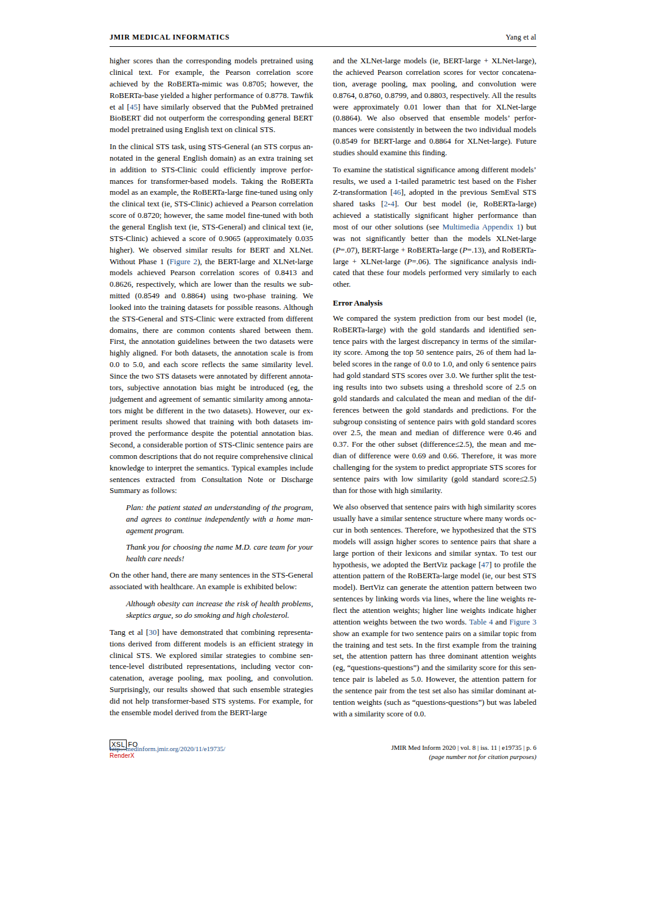JMIR Medical Informatics
Yang et al
higher scores than the corresponding models pretrained using clinical text. For example, the Pearson correlation score achieved by the RoBERTa-mimic was 0.8705; however, the RoBERTa-base yielded a higher performance of 0.8778. Tawfik et al [45] have similarly observed that the PubMed pretrained BioBERT did not outperform the corresponding general BERT model pretrained using English text on clinical STS.
In the clinical STS task, using STS-General (an STS corpus annotated in the general English domain) as an extra training set in addition to STS-Clinic could efficiently improve performances for transformer-based models. Taking the RoBERTa model as an example, the RoBERTa-large fine-tuned using only the clinical text (ie, STS-Clinic) achieved a Pearson correlation score of 0.8720; however, the same model fine-tuned with both the general English text (ie, STS-General) and clinical text (ie, STS-Clinic) achieved a score of 0.9065 (approximately 0.035 higher). We observed similar results for BERT and XLNet. Without Phase 1 (Figure 2), the BERT-large and XLNet-large models achieved Pearson correlation scores of 0.8413 and 0.8626, respectively, which are lower than the results we submitted (0.8549 and 0.8864) using two-phase training. We looked into the training datasets for possible reasons. Although the STS-General and STS-Clinic were extracted from different domains, there are common contents shared between them. First, the annotation guidelines between the two datasets were highly aligned. For both datasets, the annotation scale is from 0.0 to 5.0, and each score reflects the same similarity level. Since the two STS datasets were annotated by different annotators, subjective annotation bias might be introduced (eg, the judgement and agreement of semantic similarity among annotators might be different in the two datasets). However, our experiment results showed that training with both datasets improved the performance despite the potential annotation bias. Second, a considerable portion of STS-Clinic sentence pairs are common descriptions that do not require comprehensive clinical knowledge to interpret the semantics. Typical examples include sentences extracted from Consultation Note or Discharge Summary as follows:
Plan: the patient stated an understanding of the program, and agrees to continue independently with a home management program.
Thank you for choosing the name M.D. care team for your health care needs!
On the other hand, there are many sentences in the STS-General associated with healthcare. An example is exhibited below:
Although obesity can increase the risk of health problems, skeptics argue, so do smoking and high cholesterol.
Tang et al [30] have demonstrated that combining representations derived from different models is an efficient strategy in clinical STS. We explored similar strategies to combine sentence-level distributed representations, including vector concatenation, average pooling, max pooling, and convolution. Surprisingly, our results showed that such ensemble strategies did not help transformer-based STS systems. For example, for the ensemble model derived from the BERT-large
and the XLNet-large models (ie, BERT-large + XLNet-large), the achieved Pearson correlation scores for vector concatenation, average pooling, max pooling, and convolution were 0.8764, 0.8760, 0.8799, and 0.8803, respectively. All the results were approximately 0.01 lower than that for XLNet-large (0.8864). We also observed that ensemble models’ performances were consistently in between the two individual models (0.8549 for BERT-large and 0.8864 for XLNet-large). Future studies should examine this finding.
To examine the statistical significance among different models’ results, we used a 1-tailed parametric test based on the Fisher Z-transformation [46], adopted in the previous SemEval STS shared tasks [2-4]. Our best model (ie, RoBERTa-large) achieved a statistically significant higher performance than most of our other solutions (see Multimedia Appendix 1) but was not significantly better than the models XLNet-large (P=.07), BERT-large + RoBERTa-large (P=.13), and RoBERTa-large + XLNet-large (P=.06). The significance analysis indicated that these four models performed very similarly to each other.
Error Analysis
We compared the system prediction from our best model (ie, RoBERTa-large) with the gold standards and identified sentence pairs with the largest discrepancy in terms of the similarity score. Among the top 50 sentence pairs, 26 of them had labeled scores in the range of 0.0 to 1.0, and only 6 sentence pairs had gold standard STS scores over 3.0. We further split the testing results into two subsets using a threshold score of 2.5 on gold standards and calculated the mean and median of the differences between the gold standards and predictions. For the subgroup consisting of sentence pairs with gold standard scores over 2.5, the mean and median of difference were 0.46 and 0.37. For the other subset (difference≤2.5), the mean and median of difference were 0.69 and 0.66. Therefore, it was more challenging for the system to predict appropriate STS scores for sentence pairs with low similarity (gold standard score≤2.5) than for those with high similarity.
We also observed that sentence pairs with high similarity scores usually have a similar sentence structure where many words occur in both sentences. Therefore, we hypothesized that the STS models will assign higher scores to sentence pairs that share a large portion of their lexicons and similar syntax. To test our hypothesis, we adopted the BertViz package [47] to profile the attention pattern of the RoBERTa-large model (ie, our best STS model). BertViz can generate the attention pattern between two sentences by linking words via lines, where the line weights reflect the attention weights; higher line weights indicate higher attention weights between the two words. Table 4 and Figure 3 show an example for two sentence pairs on a similar topic from the training and test sets. In the first example from the training set, the attention pattern has three dominant attention weights (eg, “questions-questions”) and the similarity score for this sentence pair is labeled as 5.0. However, the attention pattern for the sentence pair from the test set also has similar dominant attention weights (such as “questions-questions”) but was labeled with a similarity score of 0.0.
XSLFO
RenderX
JMIR Med Inform 2020 | vol. 8 | iss. 11 | e19735 | p. 6
(page number not for citation purposes)
http://medinform.jmir.org/2020/11/e19735/